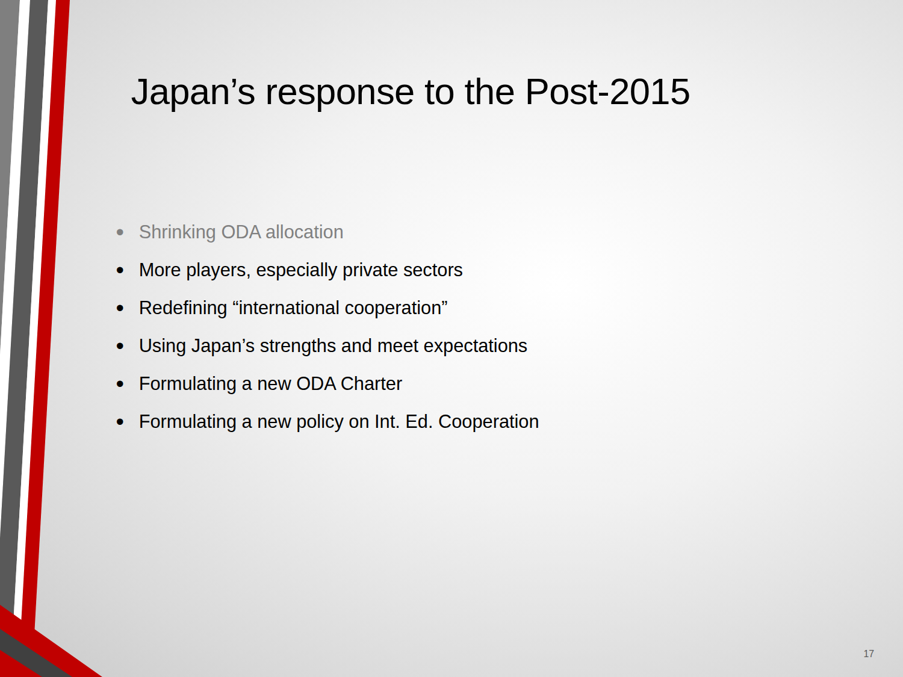Japan’s response to the Post-2015
Shrinking ODA allocation
More players, especially private sectors
Redefining “international cooperation”
Using Japan’s strengths and meet expectations
Formulating a new ODA Charter
Formulating a new policy on Int. Ed. Cooperation
17